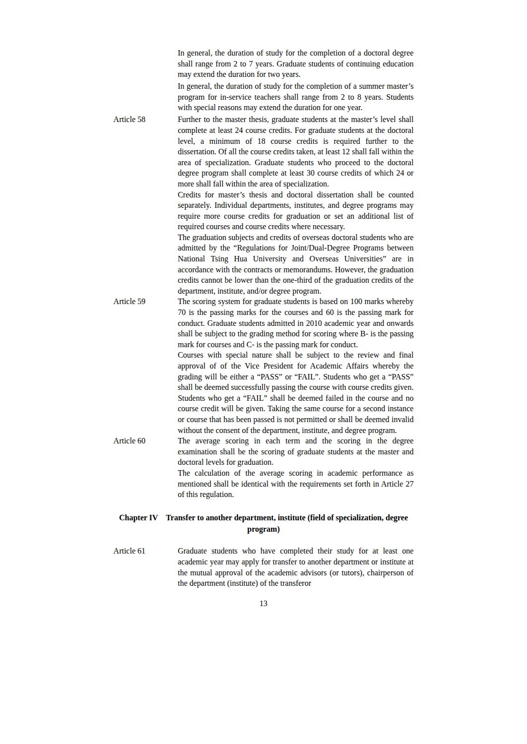In general, the duration of study for the completion of a doctoral degree shall range from 2 to 7 years. Graduate students of continuing education may extend the duration for two years.
In general, the duration of study for the completion of a summer master’s program for in-service teachers shall range from 2 to 8 years. Students with special reasons may extend the duration for one year.
Article 58
Further to the master thesis, graduate students at the master’s level shall complete at least 24 course credits. For graduate students at the doctoral level, a minimum of 18 course credits is required further to the dissertation. Of all the course credits taken, at least 12 shall fall within the area of specialization. Graduate students who proceed to the doctoral degree program shall complete at least 30 course credits of which 24 or more shall fall within the area of specialization.
Credits for master’s thesis and doctoral dissertation shall be counted separately. Individual departments, institutes, and degree programs may require more course credits for graduation or set an additional list of required courses and course credits where necessary.
The graduation subjects and credits of overseas doctoral students who are admitted by the “Regulations for Joint/Dual-Degree Programs between National Tsing Hua University and Overseas Universities” are in accordance with the contracts or memorandums. However, the graduation credits cannot be lower than the one-third of the graduation credits of the department, institute, and/or degree program.
Article 59
The scoring system for graduate students is based on 100 marks whereby 70 is the passing marks for the courses and 60 is the passing mark for conduct. Graduate students admitted in 2010 academic year and onwards shall be subject to the grading method for scoring where B- is the passing mark for courses and C- is the passing mark for conduct.
Courses with special nature shall be subject to the review and final approval of of the Vice President for Academic Affairs whereby the grading will be either a “PASS” or “FAIL”. Students who get a “PASS” shall be deemed successfully passing the course with course credits given. Students who get a “FAIL” shall be deemed failed in the course and no course credit will be given. Taking the same course for a second instance or course that has been passed is not permitted or shall be deemed invalid without the consent of the department, institute, and degree program.
Article 60
The average scoring in each term and the scoring in the degree examination shall be the scoring of graduate students at the master and doctoral levels for graduation.
The calculation of the average scoring in academic performance as mentioned shall be identical with the requirements set forth in Article 27 of this regulation.
Chapter IV Transfer to another department, institute (field of specialization, degree program)
Article 61
Graduate students who have completed their study for at least one academic year may apply for transfer to another department or institute at the mutual approval of the academic advisors (or tutors), chairperson of the department (institute) of the transferor
13